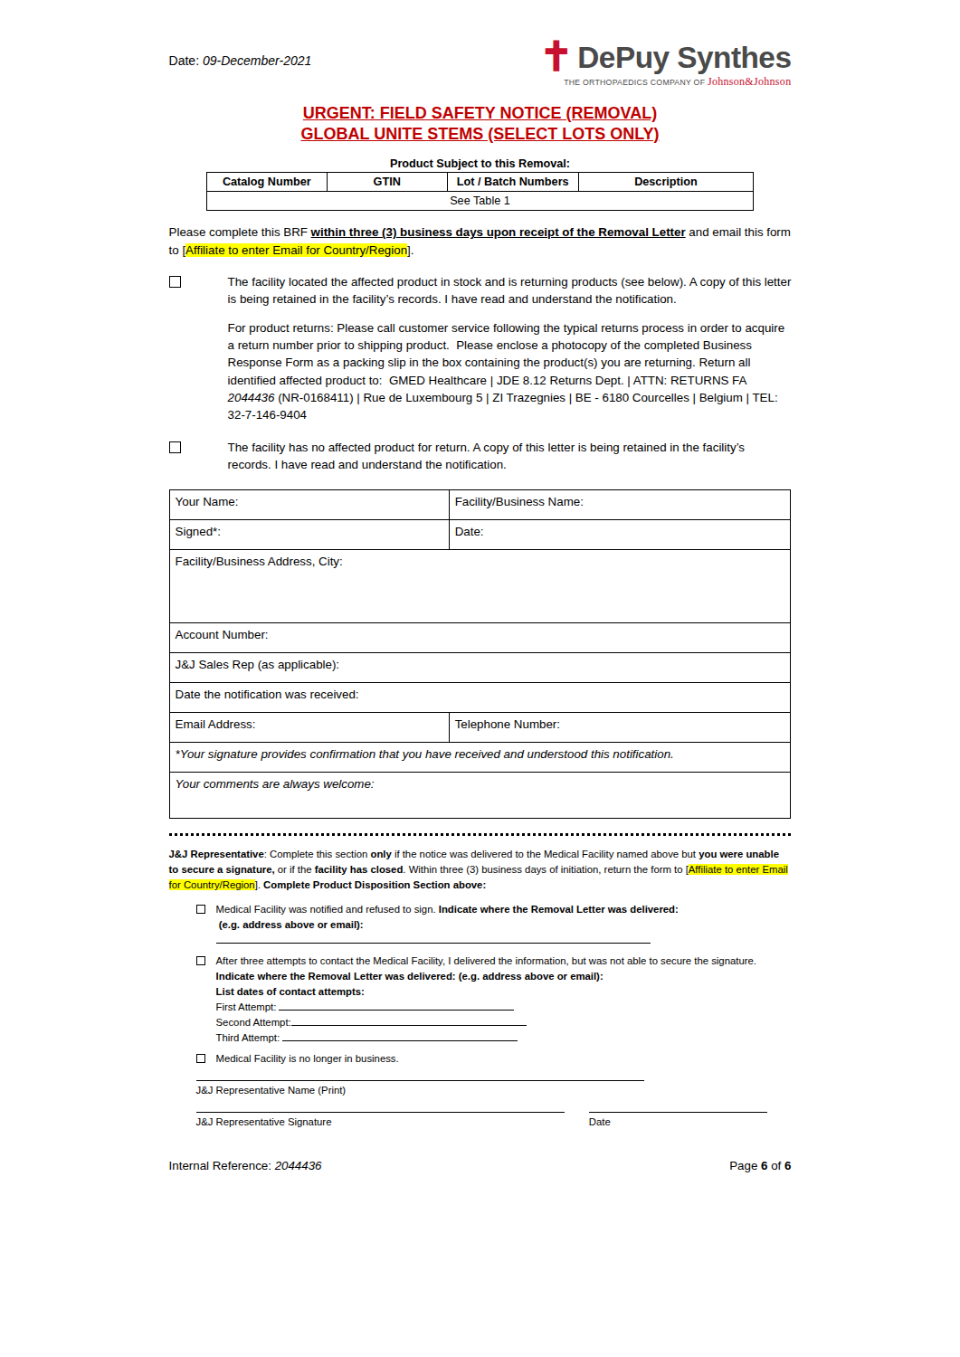Date: 09-December-2021
✝ DePuy Synthes
THE ORTHOPAEDICS COMPANY OF Johnson&Johnson
URGENT: FIELD SAFETY NOTICE (REMOVAL) GLOBAL UNITE STEMS (SELECT LOTS ONLY)
Product Subject to this Removal:
| Catalog Number | GTIN | Lot / Batch Numbers | Description |
| --- | --- | --- | --- |
| See Table 1 |
Please complete this BRF within three (3) business days upon receipt of the Removal Letter and email this form to [Affiliate to enter Email for Country/Region].
The facility located the affected product in stock and is returning products (see below). A copy of this letter is being retained in the facility’s records. I have read and understand the notification.
For product returns: Please call customer service following the typical returns process in order to acquire a return number prior to shipping product. Please enclose a photocopy of the completed Business Response Form as a packing slip in the box containing the product(s) you are returning. Return all identified affected product to: GMED Healthcare | JDE 8.12 Returns Dept. | ATTN: RETURNS FA 2044436 (NR-0168411) | Rue de Luxembourg 5 | ZI Trazegnies | BE - 6180 Courcelles | Belgium | TEL: 32-7-146-9404
The facility has no affected product for return. A copy of this letter is being retained in the facility’s records. I have read and understand the notification.
| Your Name: | Facility/Business Name: |
| Signed*: | Date: |
| Facility/Business Address, City: |
| Account Number: |
| J&J Sales Rep (as applicable): |
| Date the notification was received: |
| Email Address: | Telephone Number: |
| *Your signature provides confirmation that you have received and understood this notification. |
| Your comments are always welcome: |
J&J Representative: Complete this section only if the notice was delivered to the Medical Facility named above but you were unable to secure a signature, or if the facility has closed. Within three (3) business days of initiation, return the form to [Affiliate to enter Email for Country/Region]. Complete Product Disposition Section above:
Medical Facility was notified and refused to sign. Indicate where the Removal Letter was delivered:
(e.g. address above or email):
After three attempts to contact the Medical Facility, I delivered the information, but was not able to secure the signature. Indicate where the Removal Letter was delivered: (e.g. address above or email):
List dates of contact attempts:
First Attempt:
Second Attempt:
Third Attempt:
Medical Facility is no longer in business.
J&J Representative Name (Print)
J&J Representative Signature
Date
Internal Reference: 2044436
Page 6 of 6